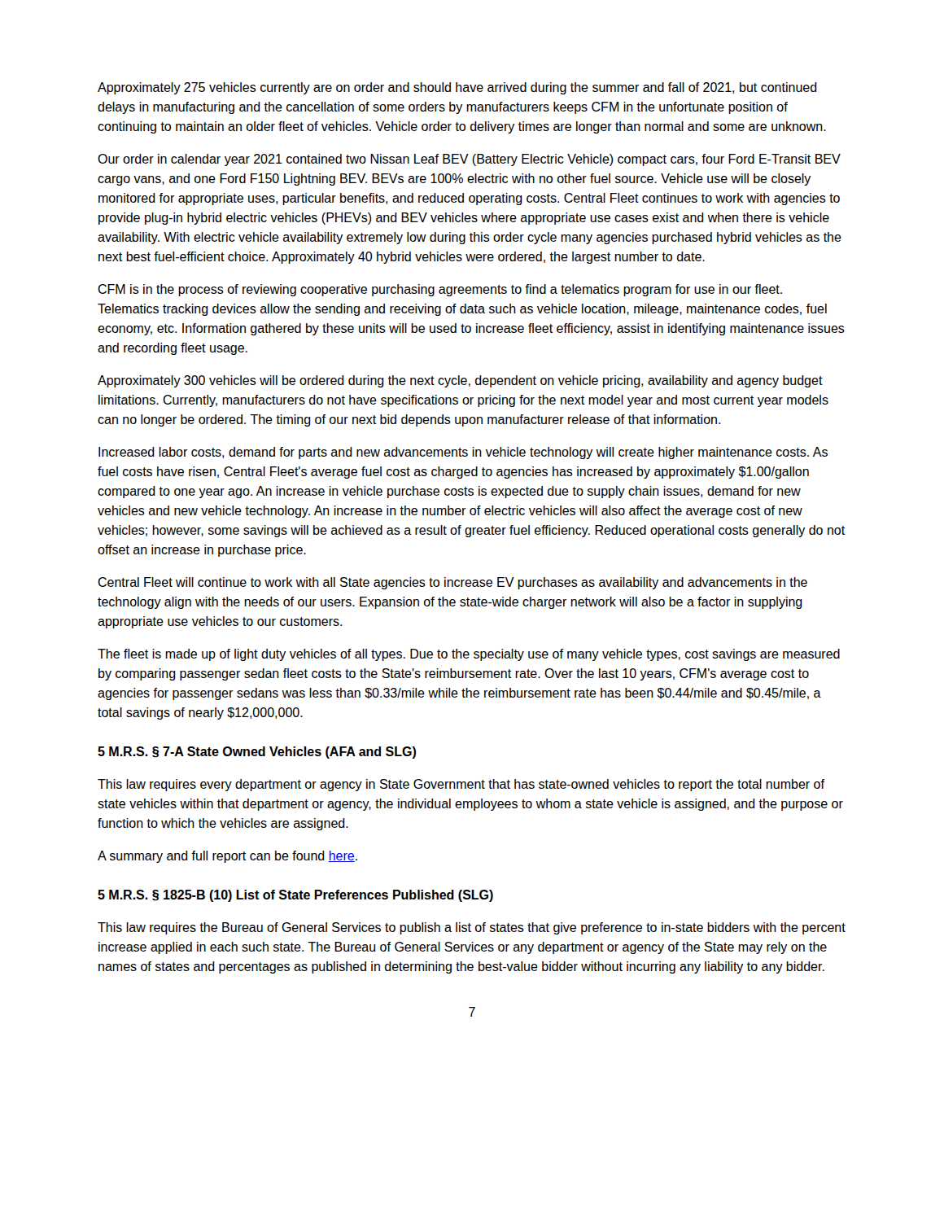Approximately 275 vehicles currently are on order and should have arrived during the summer and fall of 2021, but continued delays in manufacturing and the cancellation of some orders by manufacturers keeps CFM in the unfortunate position of continuing to maintain an older fleet of vehicles. Vehicle order to delivery times are longer than normal and some are unknown.
Our order in calendar year 2021 contained two Nissan Leaf BEV (Battery Electric Vehicle) compact cars, four Ford E-Transit BEV cargo vans, and one Ford F150 Lightning BEV. BEVs are 100% electric with no other fuel source. Vehicle use will be closely monitored for appropriate uses, particular benefits, and reduced operating costs. Central Fleet continues to work with agencies to provide plug-in hybrid electric vehicles (PHEVs) and BEV vehicles where appropriate use cases exist and when there is vehicle availability. With electric vehicle availability extremely low during this order cycle many agencies purchased hybrid vehicles as the next best fuel-efficient choice. Approximately 40 hybrid vehicles were ordered, the largest number to date.
CFM is in the process of reviewing cooperative purchasing agreements to find a telematics program for use in our fleet. Telematics tracking devices allow the sending and receiving of data such as vehicle location, mileage, maintenance codes, fuel economy, etc. Information gathered by these units will be used to increase fleet efficiency, assist in identifying maintenance issues and recording fleet usage.
Approximately 300 vehicles will be ordered during the next cycle, dependent on vehicle pricing, availability and agency budget limitations. Currently, manufacturers do not have specifications or pricing for the next model year and most current year models can no longer be ordered. The timing of our next bid depends upon manufacturer release of that information.
Increased labor costs, demand for parts and new advancements in vehicle technology will create higher maintenance costs. As fuel costs have risen, Central Fleet's average fuel cost as charged to agencies has increased by approximately $1.00/gallon compared to one year ago. An increase in vehicle purchase costs is expected due to supply chain issues, demand for new vehicles and new vehicle technology. An increase in the number of electric vehicles will also affect the average cost of new vehicles; however, some savings will be achieved as a result of greater fuel efficiency. Reduced operational costs generally do not offset an increase in purchase price.
Central Fleet will continue to work with all State agencies to increase EV purchases as availability and advancements in the technology align with the needs of our users. Expansion of the state-wide charger network will also be a factor in supplying appropriate use vehicles to our customers.
The fleet is made up of light duty vehicles of all types. Due to the specialty use of many vehicle types, cost savings are measured by comparing passenger sedan fleet costs to the State's reimbursement rate. Over the last 10 years, CFM's average cost to agencies for passenger sedans was less than $0.33/mile while the reimbursement rate has been $0.44/mile and $0.45/mile, a total savings of nearly $12,000,000.
5 M.R.S. § 7-A State Owned Vehicles (AFA and SLG)
This law requires every department or agency in State Government that has state-owned vehicles to report the total number of state vehicles within that department or agency, the individual employees to whom a state vehicle is assigned, and the purpose or function to which the vehicles are assigned.
A summary and full report can be found here.
5 M.R.S. § 1825-B (10) List of State Preferences Published (SLG)
This law requires the Bureau of General Services to publish a list of states that give preference to in-state bidders with the percent increase applied in each such state. The Bureau of General Services or any department or agency of the State may rely on the names of states and percentages as published in determining the best-value bidder without incurring any liability to any bidder.
7